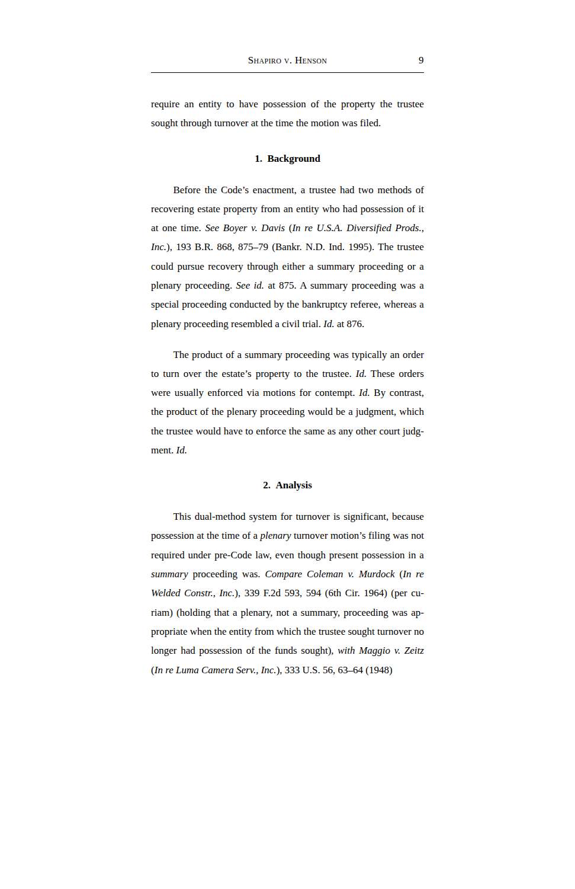Shapiro v. Henson 9
require an entity to have possession of the property the trustee sought through turnover at the time the motion was filed.
1. Background
Before the Code’s enactment, a trustee had two methods of recovering estate property from an entity who had possession of it at one time. See Boyer v. Davis (In re U.S.A. Diversified Prods., Inc.), 193 B.R. 868, 875–79 (Bankr. N.D. Ind. 1995). The trustee could pursue recovery through either a summary proceeding or a plenary proceeding. See id. at 875. A summary proceeding was a special proceeding conducted by the bankruptcy referee, whereas a plenary proceeding resembled a civil trial. Id. at 876.
The product of a summary proceeding was typically an order to turn over the estate’s property to the trustee. Id. These orders were usually enforced via motions for contempt. Id. By contrast, the product of the plenary proceeding would be a judgment, which the trustee would have to enforce the same as any other court judgment. Id.
2. Analysis
This dual-method system for turnover is significant, because possession at the time of a plenary turnover motion’s filing was not required under pre-Code law, even though present possession in a summary proceeding was. Compare Coleman v. Murdock (In re Welded Constr., Inc.), 339 F.2d 593, 594 (6th Cir. 1964) (per curiam) (holding that a plenary, not a summary, proceeding was appropriate when the entity from which the trustee sought turnover no longer had possession of the funds sought), with Maggio v. Zeitz (In re Luma Camera Serv., Inc.), 333 U.S. 56, 63–64 (1948)